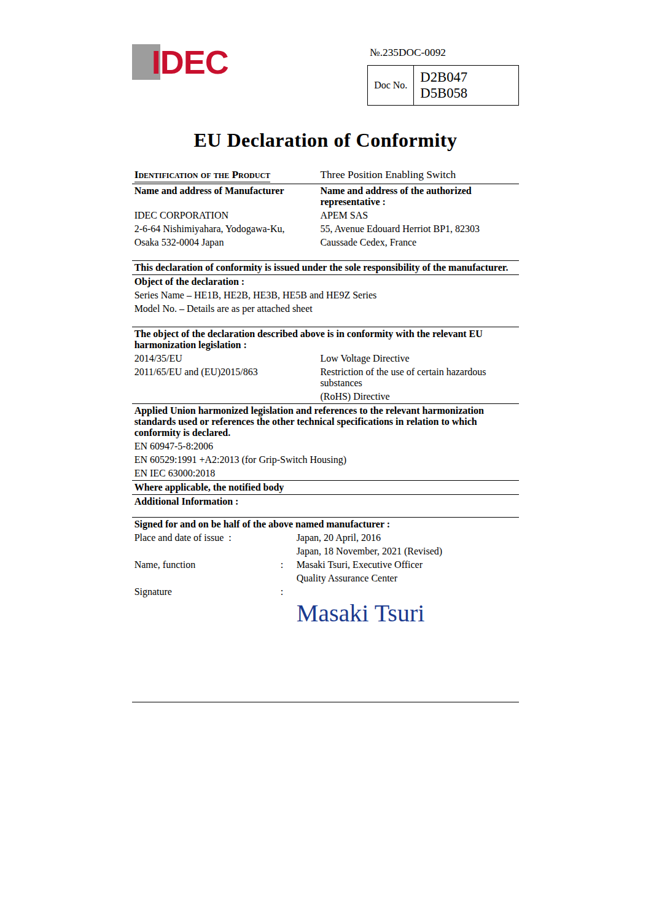IDEC
№.235DOC-0092
| Doc No. | D2B047 D5B058 |
EU Declaration of Conformity
| Identification of the Product | Three Position Enabling Switch |
| Name and address of Manufacturer | Name and address of the authorized representative : |
| IDEC CORPORATION | APEM SAS |
| 2-6-64 Nishimiyahara, Yodogawa-Ku, | 55, Avenue Edouard Herriot BP1, 82303 |
| Osaka 532-0004 Japan | Caussade Cedex, France |
| This declaration of conformity is issued under the sole responsibility of the manufacturer. |
| Object of the declaration : |
| Series Name – HE1B, HE2B, HE3B, HE5B and HE9Z Series |
| Model No. – Details are as per attached sheet |
| The object of the declaration described above is in conformity with the relevant EU harmonization legislation : |
| 2014/35/EU | Low Voltage Directive |
| 2011/65/EU and (EU)2015/863 | Restriction of the use of certain hazardous substances |
| | (RoHS) Directive |
| Applied Union harmonized legislation and references to the relevant harmonization standards used or references the other technical specifications in relation to which conformity is declared. |
| EN 60947-5-8:2006 |
| EN 60529:1991 +A2:2013 (for Grip-Switch Housing) |
| EN IEC 63000:2018 |
| Where applicable, the notified body |
| Additional Information : |
| Signed for and on be half of the above named manufacturer : |
| Place and date of issue : | | Japan, 20 April, 2016 |
| | | Japan, 18 November, 2021 (Revised) |
| Name, function | : | Masaki Tsuri, Executive Officer |
| | | Quality Assurance Center |
| Signature | : | |
| | Masaki Tsuri |